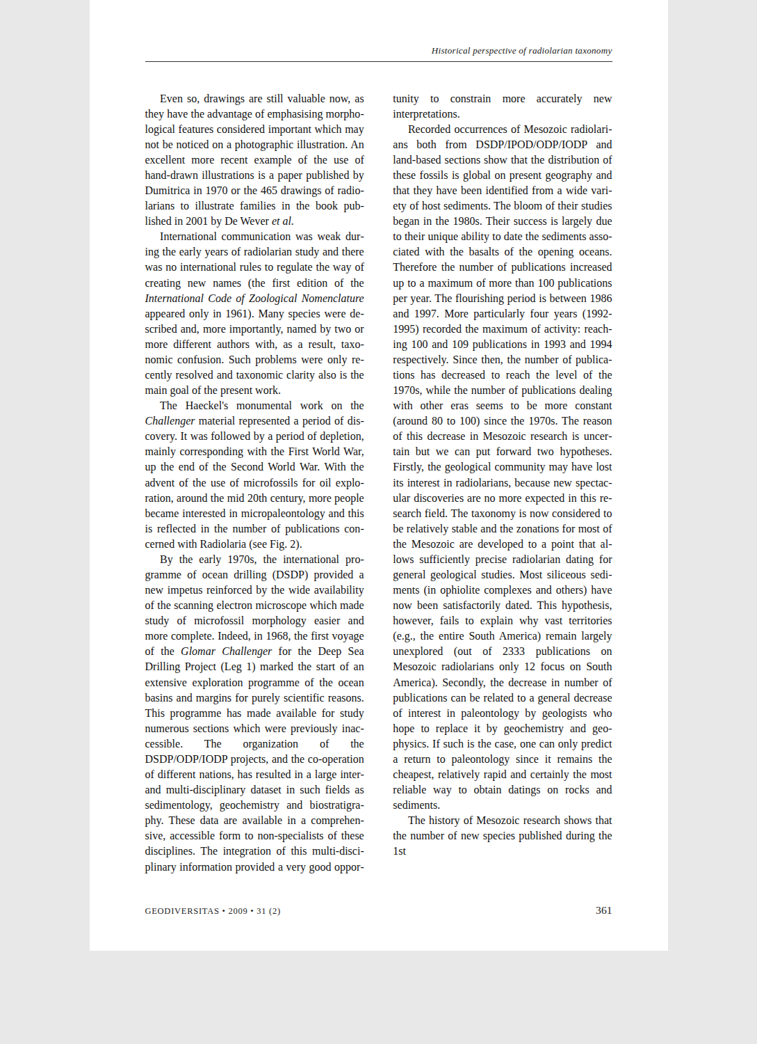Historical perspective of radiolarian taxonomy
Even so, drawings are still valuable now, as they have the advantage of emphasising morphological features considered important which may not be noticed on a photographic illustration. An excellent more recent example of the use of hand-drawn illustrations is a paper published by Dumitrica in 1970 or the 465 drawings of radiolarians to illustrate families in the book published in 2001 by De Wever et al.
International communication was weak during the early years of radiolarian study and there was no international rules to regulate the way of creating new names (the first edition of the International Code of Zoological Nomenclature appeared only in 1961). Many species were described and, more importantly, named by two or more different authors with, as a result, taxonomic confusion. Such problems were only recently resolved and taxonomic clarity also is the main goal of the present work.
The Haeckel's monumental work on the Challenger material represented a period of discovery. It was followed by a period of depletion, mainly corresponding with the First World War, up the end of the Second World War. With the advent of the use of microfossils for oil exploration, around the mid 20th century, more people became interested in micropaleontology and this is reflected in the number of publications concerned with Radiolaria (see Fig. 2).
By the early 1970s, the international programme of ocean drilling (DSDP) provided a new impetus reinforced by the wide availability of the scanning electron microscope which made study of microfossil morphology easier and more complete. Indeed, in 1968, the first voyage of the Glomar Challenger for the Deep Sea Drilling Project (Leg 1) marked the start of an extensive exploration programme of the ocean basins and margins for purely scientific reasons. This programme has made available for study numerous sections which were previously inaccessible. The organization of the DSDP/ODP/IODP projects, and the co-operation of different nations, has resulted in a large inter- and multi-disciplinary dataset in such fields as sedimentology, geochemistry and biostratigraphy. These data are available in a comprehensive, accessible form to non-specialists of these disciplines. The integration of this multi-disciplinary information provided a very good opportunity to constrain more accurately new interpretations.
Recorded occurrences of Mesozoic radiolarians both from DSDP/IPOD/ODP/IODP and land-based sections show that the distribution of these fossils is global on present geography and that they have been identified from a wide variety of host sediments. The bloom of their studies began in the 1980s. Their success is largely due to their unique ability to date the sediments associated with the basalts of the opening oceans. Therefore the number of publications increased up to a maximum of more than 100 publications per year. The flourishing period is between 1986 and 1997. More particularly four years (1992-1995) recorded the maximum of activity: reaching 100 and 109 publications in 1993 and 1994 respectively. Since then, the number of publications has decreased to reach the level of the 1970s, while the number of publications dealing with other eras seems to be more constant (around 80 to 100) since the 1970s. The reason of this decrease in Mesozoic research is uncertain but we can put forward two hypotheses. Firstly, the geological community may have lost its interest in radiolarians, because new spectacular discoveries are no more expected in this research field. The taxonomy is now considered to be relatively stable and the zonations for most of the Mesozoic are developed to a point that allows sufficiently precise radiolarian dating for general geological studies. Most siliceous sediments (in ophiolite complexes and others) have now been satisfactorily dated. This hypothesis, however, fails to explain why vast territories (e.g., the entire South America) remain largely unexplored (out of 2333 publications on Mesozoic radiolarians only 12 focus on South America). Secondly, the decrease in number of publications can be related to a general decrease of interest in paleontology by geologists who hope to replace it by geochemistry and geophysics. If such is the case, one can only predict a return to paleontology since it remains the cheapest, relatively rapid and certainly the most reliable way to obtain datings on rocks and sediments.
The history of Mesozoic research shows that the number of new species published during the 1st
Geodiversitas • 2009 • 31 (2) 361